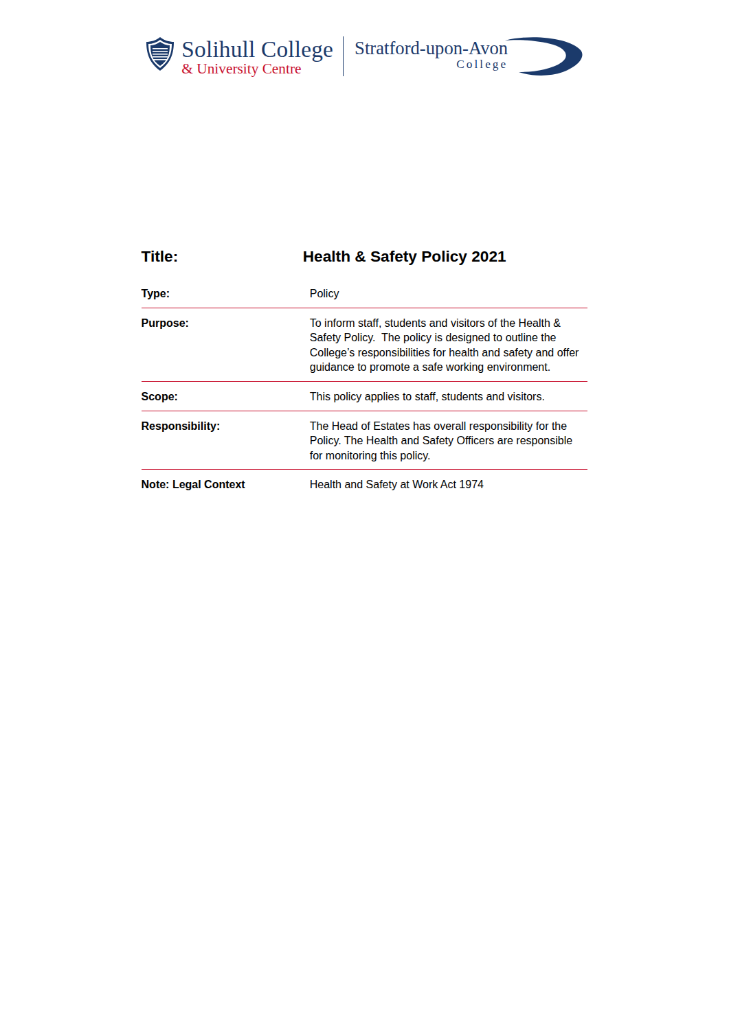Solihull College
& University Centre
Stratford-upon-Avon
College
Title:
Health & Safety Policy 2021
| Type: | Policy |
| Purpose: | To inform staff, students and visitors of the Health & Safety Policy. The policy is designed to outline the College’s responsibilities for health and safety and offer guidance to promote a safe working environment. |
| Scope: | This policy applies to staff, students and visitors. |
| Responsibility: | The Head of Estates has overall responsibility for the Policy. The Health and Safety Officers are responsible for monitoring this policy. |
| Note: Legal Context | Health and Safety at Work Act 1974 |